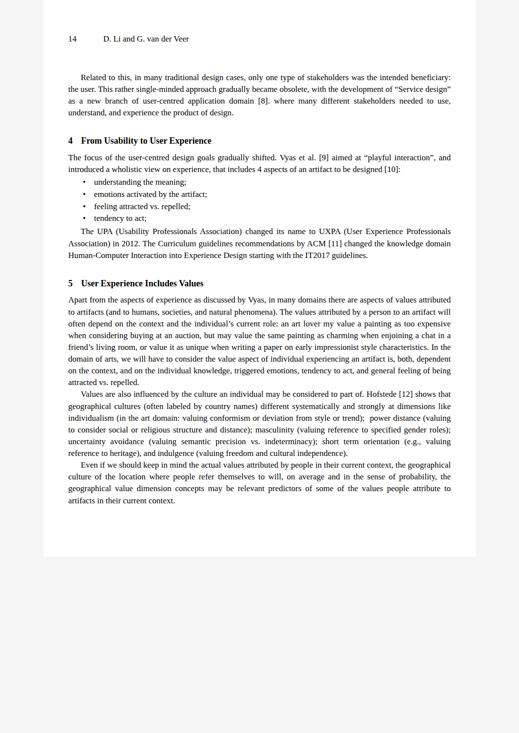14 D. Li and G. van der Veer
Related to this, in many traditional design cases, only one type of stakeholders was the intended beneficiary: the user. This rather single-minded approach gradually became obsolete, with the development of “Service design” as a new branch of user-centred application domain [8]. where many different stakeholders needed to use, understand, and experience the product of design.
4 From Usability to User Experience
The focus of the user-centred design goals gradually shifted. Vyas et al. [9] aimed at “playful interaction”, and introduced a wholistic view on experience, that includes 4 aspects of an artifact to be designed [10]:
understanding the meaning;
emotions activated by the artifact;
feeling attracted vs. repelled;
tendency to act;
The UPA (Usability Professionals Association) changed its name to UXPA (User Experience Professionals Association) in 2012. The Curriculum guidelines recommendations by ACM [11] changed the knowledge domain Human-Computer Interaction into Experience Design starting with the IT2017 guidelines.
5 User Experience Includes Values
Apart from the aspects of experience as discussed by Vyas, in many domains there are aspects of values attributed to artifacts (and to humans, societies, and natural phenomena). The values attributed by a person to an artifact will often depend on the context and the individual’s current role: an art lover my value a painting as too expensive when considering buying at an auction, but may value the same painting as charming when enjoining a chat in a friend’s living room, or value it as unique when writing a paper on early impressionist style characteristics. In the domain of arts, we will have to consider the value aspect of individual experiencing an artifact is, both, dependent on the context, and on the individual knowledge, triggered emotions, tendency to act, and general feeling of being attracted vs. repelled.
Values are also influenced by the culture an individual may be considered to part of. Hofstede [12] shows that geographical cultures (often labeled by country names) different systematically and strongly at dimensions like individualism (in the art domain: valuing conformism or deviation from style or trend); power distance (valuing to consider social or religious structure and distance); masculinity (valuing reference to specified gender roles); uncertainty avoidance (valuing semantic precision vs. indeterminacy); short term orientation (e.g., valuing reference to heritage), and indulgence (valuing freedom and cultural independence).
Even if we should keep in mind the actual values attributed by people in their current context, the geographical culture of the location where people refer themselves to will, on average and in the sense of probability, the geographical value dimension concepts may be relevant predictors of some of the values people attribute to artifacts in their current context.